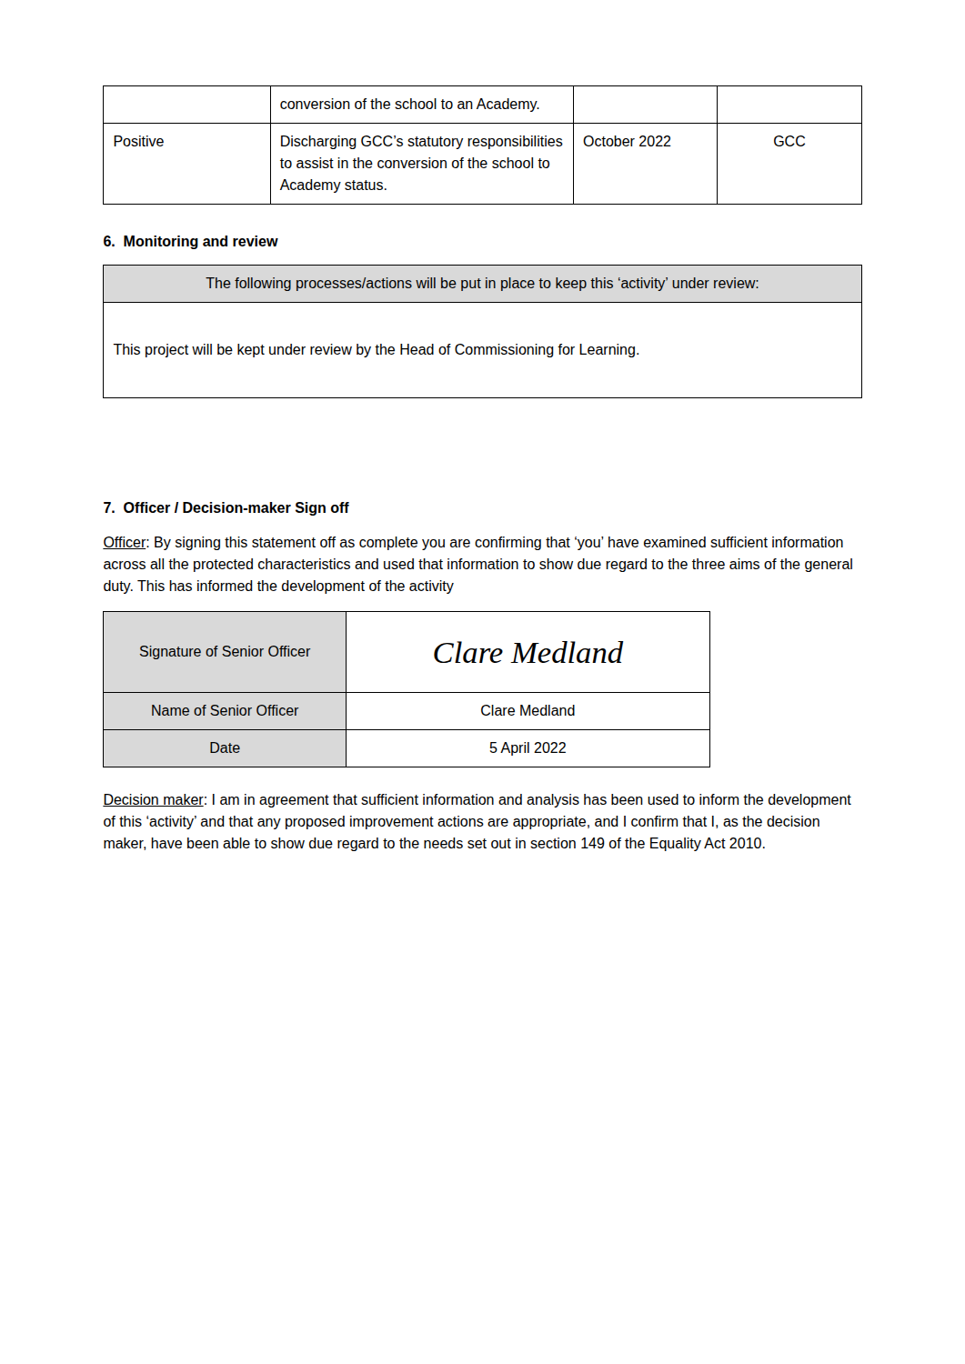| | conversion of the school to an Academy. | | |
| Positive | Discharging GCC’s statutory responsibilities to assist in the conversion of the school to Academy status. | October 2022 | GCC |
6. Monitoring and review
| The following processes/actions will be put in place to keep this ‘activity’ under review: |
| --- |
| This project will be kept under review by the Head of Commissioning for Learning. |
7. Officer / Decision-maker Sign off
Officer: By signing this statement off as complete you are confirming that ‘you’ have examined sufficient information across all the protected characteristics and used that information to show due regard to the three aims of the general duty. This has informed the development of the activity
| Signature of Senior Officer | Clare Medland |
| Name of Senior Officer | Clare Medland |
| Date | 5 April 2022 |
Decision maker: I am in agreement that sufficient information and analysis has been used to inform the development of this ‘activity’ and that any proposed improvement actions are appropriate, and I confirm that I, as the decision maker, have been able to show due regard to the needs set out in section 149 of the Equality Act 2010.